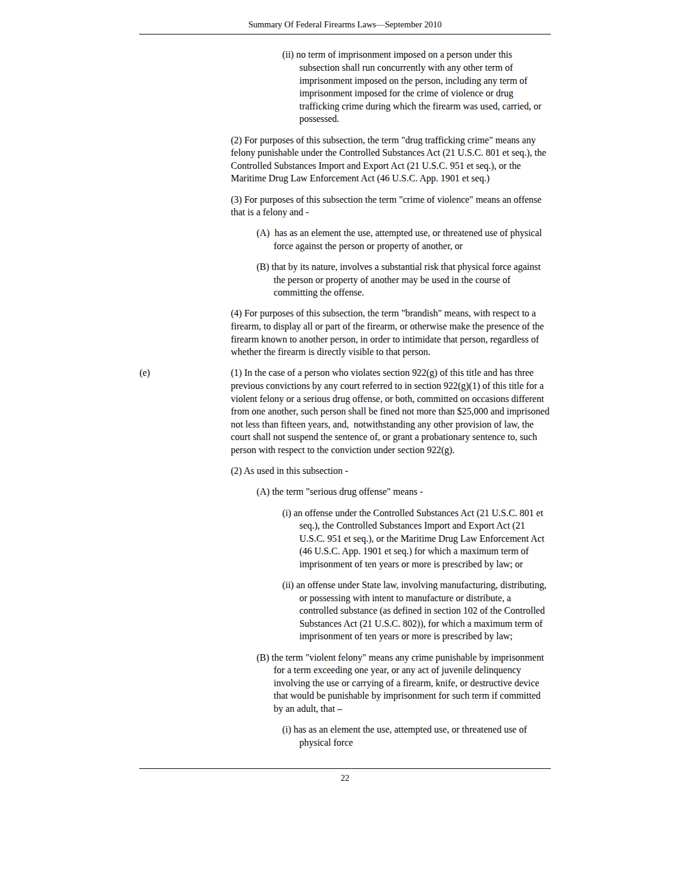Summary Of Federal Firearms Laws—September 2010
(ii) no term of imprisonment imposed on a person under this subsection shall run concurrently with any other term of imprisonment imposed on the person, including any term of imprisonment imposed for the crime of violence or drug trafficking crime during which the firearm was used, carried, or possessed.
(2) For purposes of this subsection, the term "drug trafficking crime" means any felony punishable under the Controlled Substances Act (21 U.S.C. 801 et seq.), the Controlled Substances Import and Export Act (21 U.S.C. 951 et seq.), or the Maritime Drug Law Enforcement Act (46 U.S.C. App. 1901 et seq.)
(3) For purposes of this subsection the term "crime of violence" means an offense that is a felony and -
(A) has as an element the use, attempted use, or threatened use of physical force against the person or property of another, or
(B) that by its nature, involves a substantial risk that physical force against the person or property of another may be used in the course of committing the offense.
(4) For purposes of this subsection, the term "brandish" means, with respect to a firearm, to display all or part of the firearm, or otherwise make the presence of the firearm known to another person, in order to intimidate that person, regardless of whether the firearm is directly visible to that person.
(e)(1) In the case of a person who violates section 922(g) of this title and has three previous convictions by any court referred to in section 922(g)(1) of this title for a violent felony or a serious drug offense, or both, committed on occasions different from one another, such person shall be fined not more than $25,000 and imprisoned not less than fifteen years, and, notwithstanding any other provision of law, the court shall not suspend the sentence of, or grant a probationary sentence to, such person with respect to the conviction under section 922(g).
(2) As used in this subsection -
(A) the term "serious drug offense" means -
(i) an offense under the Controlled Substances Act (21 U.S.C. 801 et seq.), the Controlled Substances Import and Export Act (21 U.S.C. 951 et seq.), or the Maritime Drug Law Enforcement Act (46 U.S.C. App. 1901 et seq.) for which a maximum term of imprisonment of ten years or more is prescribed by law; or
(ii) an offense under State law, involving manufacturing, distributing, or possessing with intent to manufacture or distribute, a controlled substance (as defined in section 102 of the Controlled Substances Act (21 U.S.C. 802)), for which a maximum term of imprisonment of ten years or more is prescribed by law;
(B) the term "violent felony" means any crime punishable by imprisonment for a term exceeding one year, or any act of juvenile delinquency involving the use or carrying of a firearm, knife, or destructive device that would be punishable by imprisonment for such term if committed by an adult, that –
(i) has as an element the use, attempted use, or threatened use of physical force
22